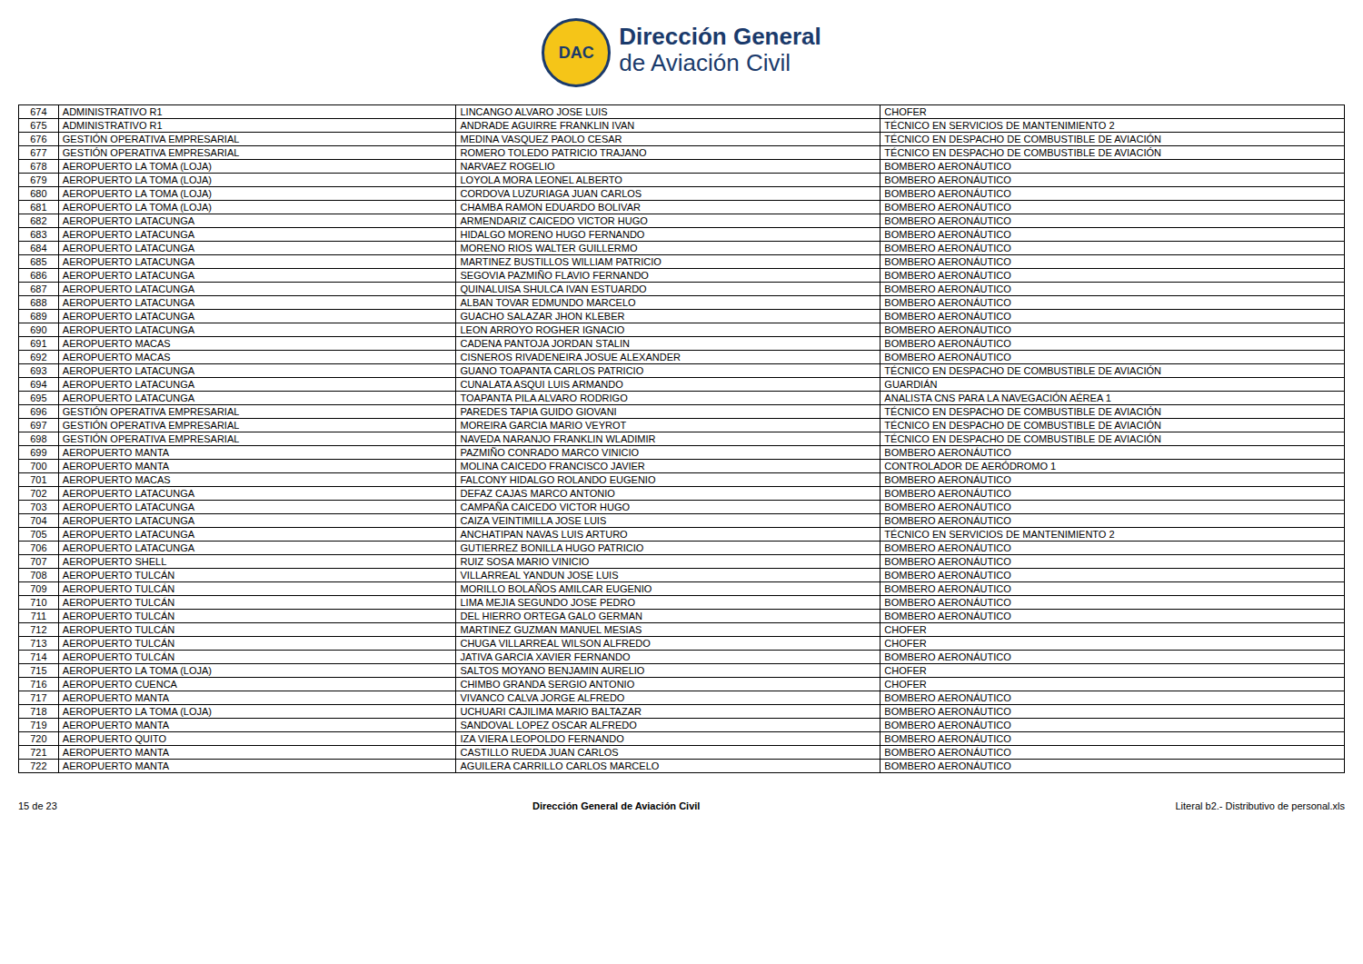DAC
Dirección General
de Aviación Civil
| 674 | ADMINISTRATIVO R1 | LINCANGO ALVARO JOSE LUIS | CHOFER |
| 675 | ADMINISTRATIVO R1 | ANDRADE AGUIRRE FRANKLIN IVAN | TÉCNICO EN SERVICIOS DE MANTENIMIENTO 2 |
| 676 | GESTIÓN OPERATIVA EMPRESARIAL | MEDINA VASQUEZ PAOLO CESAR | TÉCNICO EN DESPACHO DE COMBUSTIBLE DE AVIACIÓN |
| 677 | GESTIÓN OPERATIVA EMPRESARIAL | ROMERO TOLEDO PATRICIO TRAJANO | TÉCNICO EN DESPACHO DE COMBUSTIBLE DE AVIACIÓN |
| 678 | AEROPUERTO LA TOMA (LOJA) | NARVAEZ ROGELIO | BOMBERO AERONÁUTICO |
| 679 | AEROPUERTO LA TOMA (LOJA) | LOYOLA MORA LEONEL ALBERTO | BOMBERO AERONÁUTICO |
| 680 | AEROPUERTO LA TOMA (LOJA) | CORDOVA LUZURIAGA JUAN CARLOS | BOMBERO AERONÁUTICO |
| 681 | AEROPUERTO LA TOMA (LOJA) | CHAMBA RAMON EDUARDO BOLIVAR | BOMBERO AERONÁUTICO |
| 682 | AEROPUERTO LATACUNGA | ARMENDARIZ CAICEDO VICTOR HUGO | BOMBERO AERONÁUTICO |
| 683 | AEROPUERTO LATACUNGA | HIDALGO MORENO HUGO FERNANDO | BOMBERO AERONÁUTICO |
| 684 | AEROPUERTO LATACUNGA | MORENO RIOS WALTER GUILLERMO | BOMBERO AERONÁUTICO |
| 685 | AEROPUERTO LATACUNGA | MARTINEZ BUSTILLOS WILLIAM PATRICIO | BOMBERO AERONÁUTICO |
| 686 | AEROPUERTO LATACUNGA | SEGOVIA PAZMIÑO FLAVIO FERNANDO | BOMBERO AERONÁUTICO |
| 687 | AEROPUERTO LATACUNGA | QUINALUISA SHULCA IVAN ESTUARDO | BOMBERO AERONÁUTICO |
| 688 | AEROPUERTO LATACUNGA | ALBAN TOVAR EDMUNDO MARCELO | BOMBERO AERONÁUTICO |
| 689 | AEROPUERTO LATACUNGA | GUACHO SALAZAR JHON KLEBER | BOMBERO AERONÁUTICO |
| 690 | AEROPUERTO LATACUNGA | LEON ARROYO ROGHER IGNACIO | BOMBERO AERONÁUTICO |
| 691 | AEROPUERTO MACAS | CADENA PANTOJA JORDAN STALIN | BOMBERO AERONÁUTICO |
| 692 | AEROPUERTO MACAS | CISNEROS RIVADENEIRA JOSUE ALEXANDER | BOMBERO AERONÁUTICO |
| 693 | AEROPUERTO LATACUNGA | GUANO TOAPANTA CARLOS PATRICIO | TÉCNICO EN DESPACHO DE COMBUSTIBLE DE AVIACIÓN |
| 694 | AEROPUERTO LATACUNGA | CUNALATA ASQUI LUIS ARMANDO | GUARDIÁN |
| 695 | AEROPUERTO LATACUNGA | TOAPANTA PILA ALVARO RODRIGO | ANALISTA CNS PARA LA NAVEGACIÓN AÉREA 1 |
| 696 | GESTIÓN OPERATIVA EMPRESARIAL | PAREDES TAPIA GUIDO GIOVANI | TÉCNICO EN DESPACHO DE COMBUSTIBLE DE AVIACIÓN |
| 697 | GESTIÓN OPERATIVA EMPRESARIAL | MOREIRA GARCIA MARIO VEYROT | TÉCNICO EN DESPACHO DE COMBUSTIBLE DE AVIACIÓN |
| 698 | GESTIÓN OPERATIVA EMPRESARIAL | NAVEDA NARANJO FRANKLIN WLADIMIR | TÉCNICO EN DESPACHO DE COMBUSTIBLE DE AVIACIÓN |
| 699 | AEROPUERTO MANTA | PAZMIÑO CONRADO MARCO VINICIO | BOMBERO AERONÁUTICO |
| 700 | AEROPUERTO MANTA | MOLINA CAICEDO FRANCISCO JAVIER | CONTROLADOR DE AERÓDROMO 1 |
| 701 | AEROPUERTO MACAS | FALCONY HIDALGO ROLANDO EUGENIO | BOMBERO AERONÁUTICO |
| 702 | AEROPUERTO LATACUNGA | DEFAZ CAJAS MARCO ANTONIO | BOMBERO AERONÁUTICO |
| 703 | AEROPUERTO LATACUNGA | CAMPAÑA CAICEDO VICTOR HUGO | BOMBERO AERONÁUTICO |
| 704 | AEROPUERTO LATACUNGA | CAIZA VEINTIMILLA JOSE LUIS | BOMBERO AERONÁUTICO |
| 705 | AEROPUERTO LATACUNGA | ANCHATIPAN NAVAS LUIS ARTURO | TÉCNICO EN SERVICIOS DE MANTENIMIENTO 2 |
| 706 | AEROPUERTO LATACUNGA | GUTIERREZ BONILLA HUGO PATRICIO | BOMBERO AERONÁUTICO |
| 707 | AEROPUERTO SHELL | RUIZ SOSA MARIO VINICIO | BOMBERO AERONÁUTICO |
| 708 | AEROPUERTO TULCÁN | VILLARREAL YANDUN JOSE LUIS | BOMBERO AERONÁUTICO |
| 709 | AEROPUERTO TULCÁN | MORILLO BOLAÑOS AMILCAR EUGENIO | BOMBERO AERONÁUTICO |
| 710 | AEROPUERTO TULCÁN | LIMA MEJIA SEGUNDO JOSE PEDRO | BOMBERO AERONÁUTICO |
| 711 | AEROPUERTO TULCÁN | DEL HIERRO ORTEGA GALO GERMAN | BOMBERO AERONÁUTICO |
| 712 | AEROPUERTO TULCÁN | MARTINEZ GUZMAN MANUEL MESIAS | CHOFER |
| 713 | AEROPUERTO TULCÁN | CHUGA VILLARREAL WILSON ALFREDO | CHOFER |
| 714 | AEROPUERTO TULCÁN | JATIVA GARCIA XAVIER FERNANDO | BOMBERO AERONÁUTICO |
| 715 | AEROPUERTO LA TOMA (LOJA) | SALTOS MOYANO BENJAMIN AURELIO | CHOFER |
| 716 | AEROPUERTO CUENCA | CHIMBO GRANDA SERGIO ANTONIO | CHOFER |
| 717 | AEROPUERTO MANTA | VIVANCO CALVA JORGE ALFREDO | BOMBERO AERONÁUTICO |
| 718 | AEROPUERTO LA TOMA (LOJA) | UCHUARI CAJILIMA MARIO BALTAZAR | BOMBERO AERONÁUTICO |
| 719 | AEROPUERTO MANTA | SANDOVAL LOPEZ OSCAR ALFREDO | BOMBERO AERONÁUTICO |
| 720 | AEROPUERTO QUITO | IZA VIERA LEOPOLDO FERNANDO | BOMBERO AERONÁUTICO |
| 721 | AEROPUERTO MANTA | CASTILLO RUEDA JUAN CARLOS | BOMBERO AERONÁUTICO |
| 722 | AEROPUERTO MANTA | AGUILERA CARRILLO CARLOS MARCELO | BOMBERO AERONÁUTICO |
15 de 23
Dirección General de Aviación Civil
Literal b2.- Distributivo de personal.xls